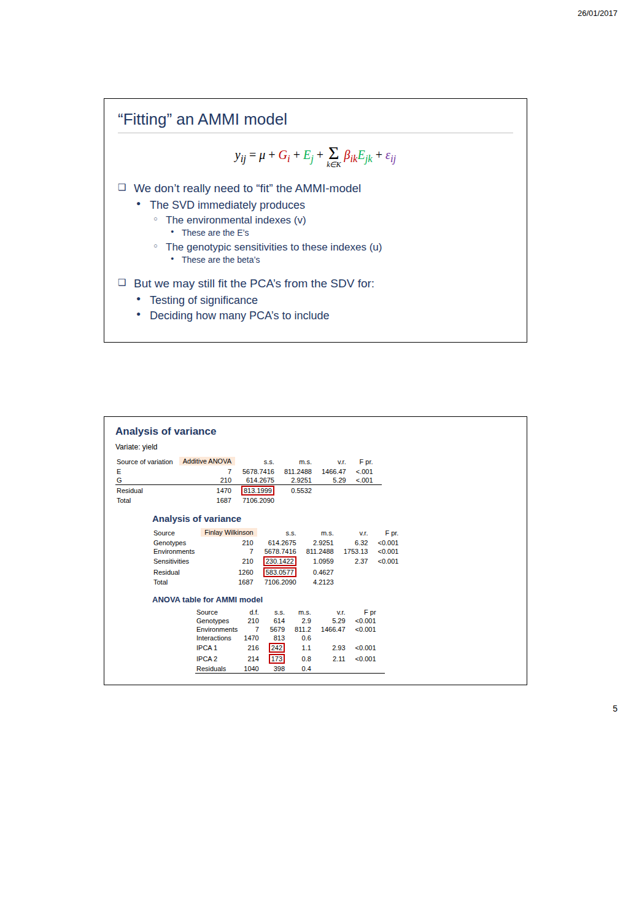26/01/2017
“Fitting” an AMMI model
yij = μ + Gi + Ej + Σk∈K βik Ejk + εij
We don’t really need to “fit” the AMMI-model
The SVD immediately produces
The environmental indexes (v)
These are the E’s
The genotypic sensitivities to these indexes (u)
These are the beta’s
But we may still fit the PCA’s from the SDV for:
Testing of significance
Deciding how many PCA’s to include
Analysis of variance
Variate: yield
| Source of variation | Additive ANOVA | s.s. | m.s. | v.r. | F pr. |
| E | 7 | 5678.7416 | 811.2488 | 1466.47 | <.001 |
| G | 210 | 614.2675 | 2.9251 | 5.29 | <.001 |
| Residual | 1470 | 813.1999 | 0.5532 | | |
| Total | 1687 | 7106.2090 | | | |
Analysis of variance
| Source | Finlay Wilkinson | s.s. | m.s. | v.r. | F pr. |
| Genotypes | 210 | 614.2675 | 2.9251 | 6.32 | <0.001 |
| Environments | 7 | 5678.7416 | 811.2488 | 1753.13 | <0.001 |
| Sensitivities | 210 | 230.1422 | 1.0959 | 2.37 | <0.001 |
| Residual | 1260 | 583.0577 | 0.4627 | | |
| Total | 1687 | 7106.2090 | 4.2123 | | |
ANOVA table for AMMI model
| Source | d.f. | s.s. | m.s. | v.r. | F pr |
| Genotypes | 210 | 614 | 2.9 | 5.29 | <0.001 |
| Environments | 7 | 5679 | 811.2 | 1466.47 | <0.001 |
| Interactions | 1470 | 813 | 0.6 | | |
| IPCA 1 | 216 | 242 | 1.1 | 2.93 | <0.001 |
| IPCA 2 | 214 | 173 | 0.8 | 2.11 | <0.001 |
| Residuals | 1040 | 398 | 0.4 | | |
5